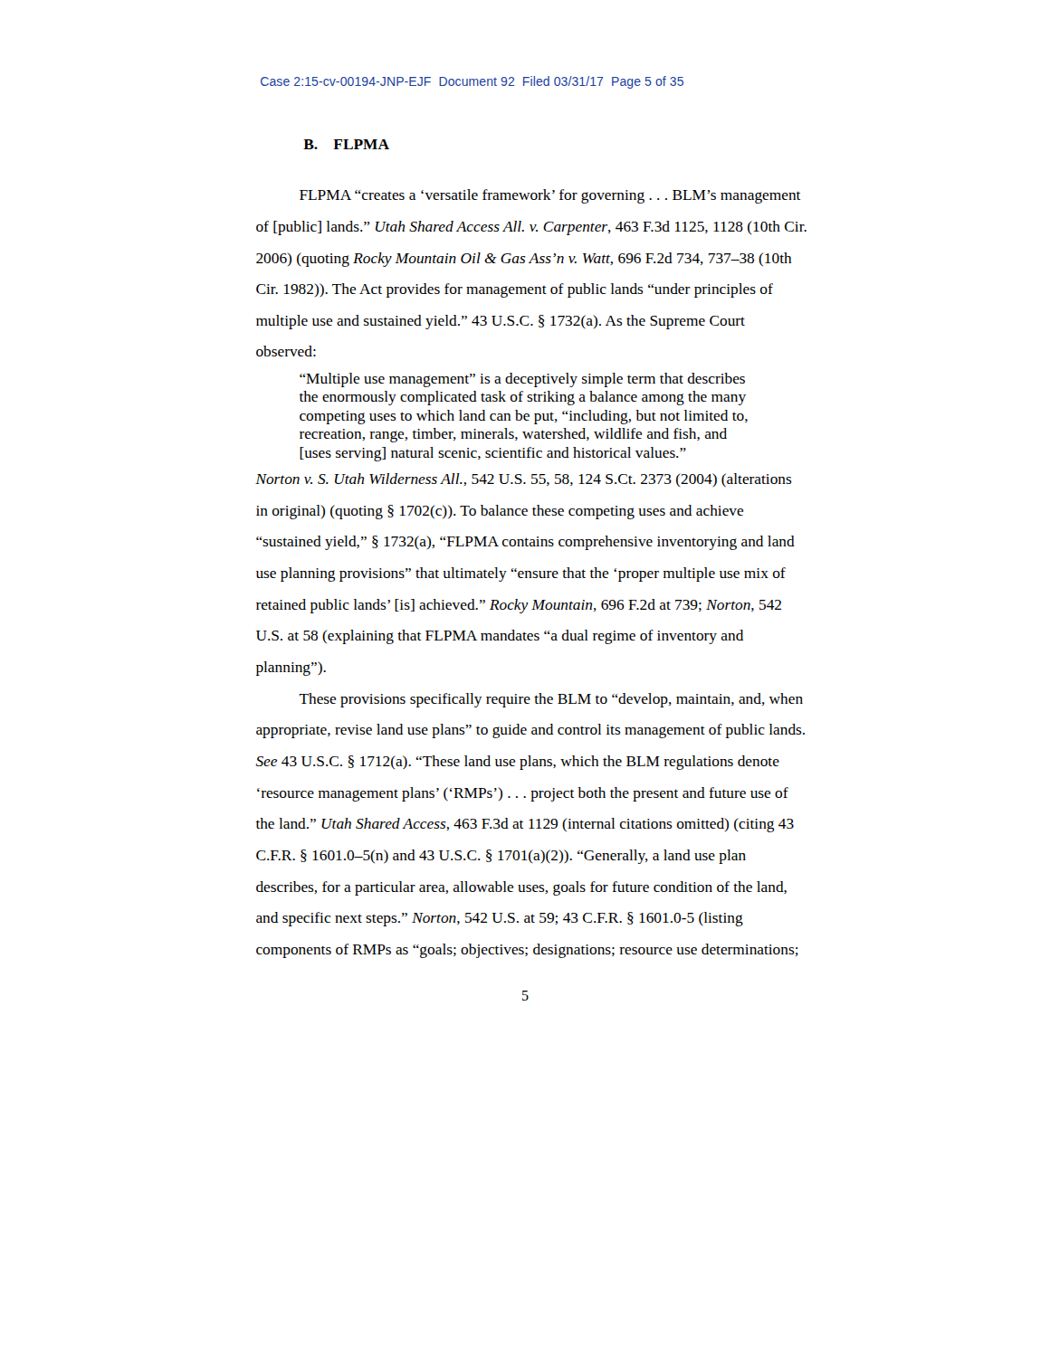Case 2:15-cv-00194-JNP-EJF Document 92 Filed 03/31/17 Page 5 of 35
B. FLPMA
FLPMA “creates a ‘versatile framework’ for governing . . . BLM’s management of [public] lands.” Utah Shared Access All. v. Carpenter, 463 F.3d 1125, 1128 (10th Cir. 2006) (quoting Rocky Mountain Oil & Gas Ass’n v. Watt, 696 F.2d 734, 737–38 (10th Cir. 1982)). The Act provides for management of public lands “under principles of multiple use and sustained yield.” 43 U.S.C. § 1732(a). As the Supreme Court observed:
“Multiple use management” is a deceptively simple term that describes the enormously complicated task of striking a balance among the many competing uses to which land can be put, “including, but not limited to, recreation, range, timber, minerals, watershed, wildlife and fish, and [uses serving] natural scenic, scientific and historical values.”
Norton v. S. Utah Wilderness All., 542 U.S. 55, 58, 124 S.Ct. 2373 (2004) (alterations in original) (quoting § 1702(c)). To balance these competing uses and achieve “sustained yield,” § 1732(a), “FLPMA contains comprehensive inventorying and land use planning provisions” that ultimately “ensure that the ‘proper multiple use mix of retained public lands’ [is] achieved.” Rocky Mountain, 696 F.2d at 739; Norton, 542 U.S. at 58 (explaining that FLPMA mandates “a dual regime of inventory and planning”).
These provisions specifically require the BLM to “develop, maintain, and, when appropriate, revise land use plans” to guide and control its management of public lands. See 43 U.S.C. § 1712(a). “These land use plans, which the BLM regulations denote ‘resource management plans’ (‘RMPs’) . . . project both the present and future use of the land.” Utah Shared Access, 463 F.3d at 1129 (internal citations omitted) (citing 43 C.F.R. § 1601.0–5(n) and 43 U.S.C. § 1701(a)(2)). “Generally, a land use plan describes, for a particular area, allowable uses, goals for future condition of the land, and specific next steps.” Norton, 542 U.S. at 59; 43 C.F.R. § 1601.0-5 (listing components of RMPs as “goals; objectives; designations; resource use determinations;
5